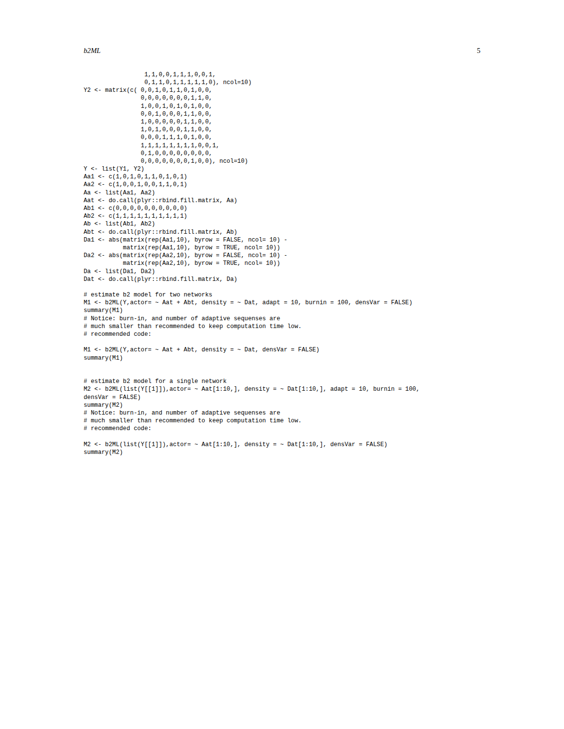b2ML 5
                 1,1,0,0,1,1,1,0,0,1,
                 0,1,1,0,1,1,1,1,1,0), ncol=10)
Y2 <- matrix(c( 0,0,1,0,1,1,0,1,0,0,
                0,0,0,0,0,0,0,1,1,0,
                1,0,0,1,0,1,0,1,0,0,
                0,0,1,0,0,0,1,1,0,0,
                1,0,0,0,0,0,1,1,0,0,
                1,0,1,0,0,0,1,1,0,0,
                0,0,0,1,1,1,0,1,0,0,
                1,1,1,1,1,1,1,1,0,0,1,
                0,1,0,0,0,0,0,0,0,0,
                0,0,0,0,0,0,0,1,0,0), ncol=10)
Y <- list(Y1, Y2)
Aa1 <- c(1,0,1,0,1,1,0,1,0,1)
Aa2 <- c(1,0,0,1,0,0,1,1,0,1)
Aa <- list(Aa1, Aa2)
Aat <- do.call(plyr::rbind.fill.matrix, Aa)
Ab1 <- c(0,0,0,0,0,0,0,0,0,0)
Ab2 <- c(1,1,1,1,1,1,1,1,1,1)
Ab <- list(Ab1, Ab2)
Abt <- do.call(plyr::rbind.fill.matrix, Ab)
Da1 <- abs(matrix(rep(Aa1,10), byrow = FALSE, ncol= 10) -
           matrix(rep(Aa1,10), byrow = TRUE, ncol= 10))
Da2 <- abs(matrix(rep(Aa2,10), byrow = FALSE, ncol= 10) -
           matrix(rep(Aa2,10), byrow = TRUE, ncol= 10))
Da <- list(Da1, Da2)
Dat <- do.call(plyr::rbind.fill.matrix, Da)

# estimate b2 model for two networks
M1 <- b2ML(Y,actor= ~ Aat + Abt, density = ~ Dat, adapt = 10, burnin = 100, densVar = FALSE)
summary(M1)
# Notice: burn-in, and number of adaptive sequenses are
# much smaller than recommended to keep computation time low.
# recommended code:

M1 <- b2ML(Y,actor= ~ Aat + Abt, density = ~ Dat, densVar = FALSE)
summary(M1)


# estimate b2 model for a single network
M2 <- b2ML(list(Y[[1]]),actor= ~ Aat[1:10,], density = ~ Dat[1:10,], adapt = 10, burnin = 100,
densVar = FALSE)
summary(M2)
# Notice: burn-in, and number of adaptive sequenses are
# much smaller than recommended to keep computation time low.
# recommended code:

M2 <- b2ML(list(Y[[1]]),actor= ~ Aat[1:10,], density = ~ Dat[1:10,], densVar = FALSE)
summary(M2)